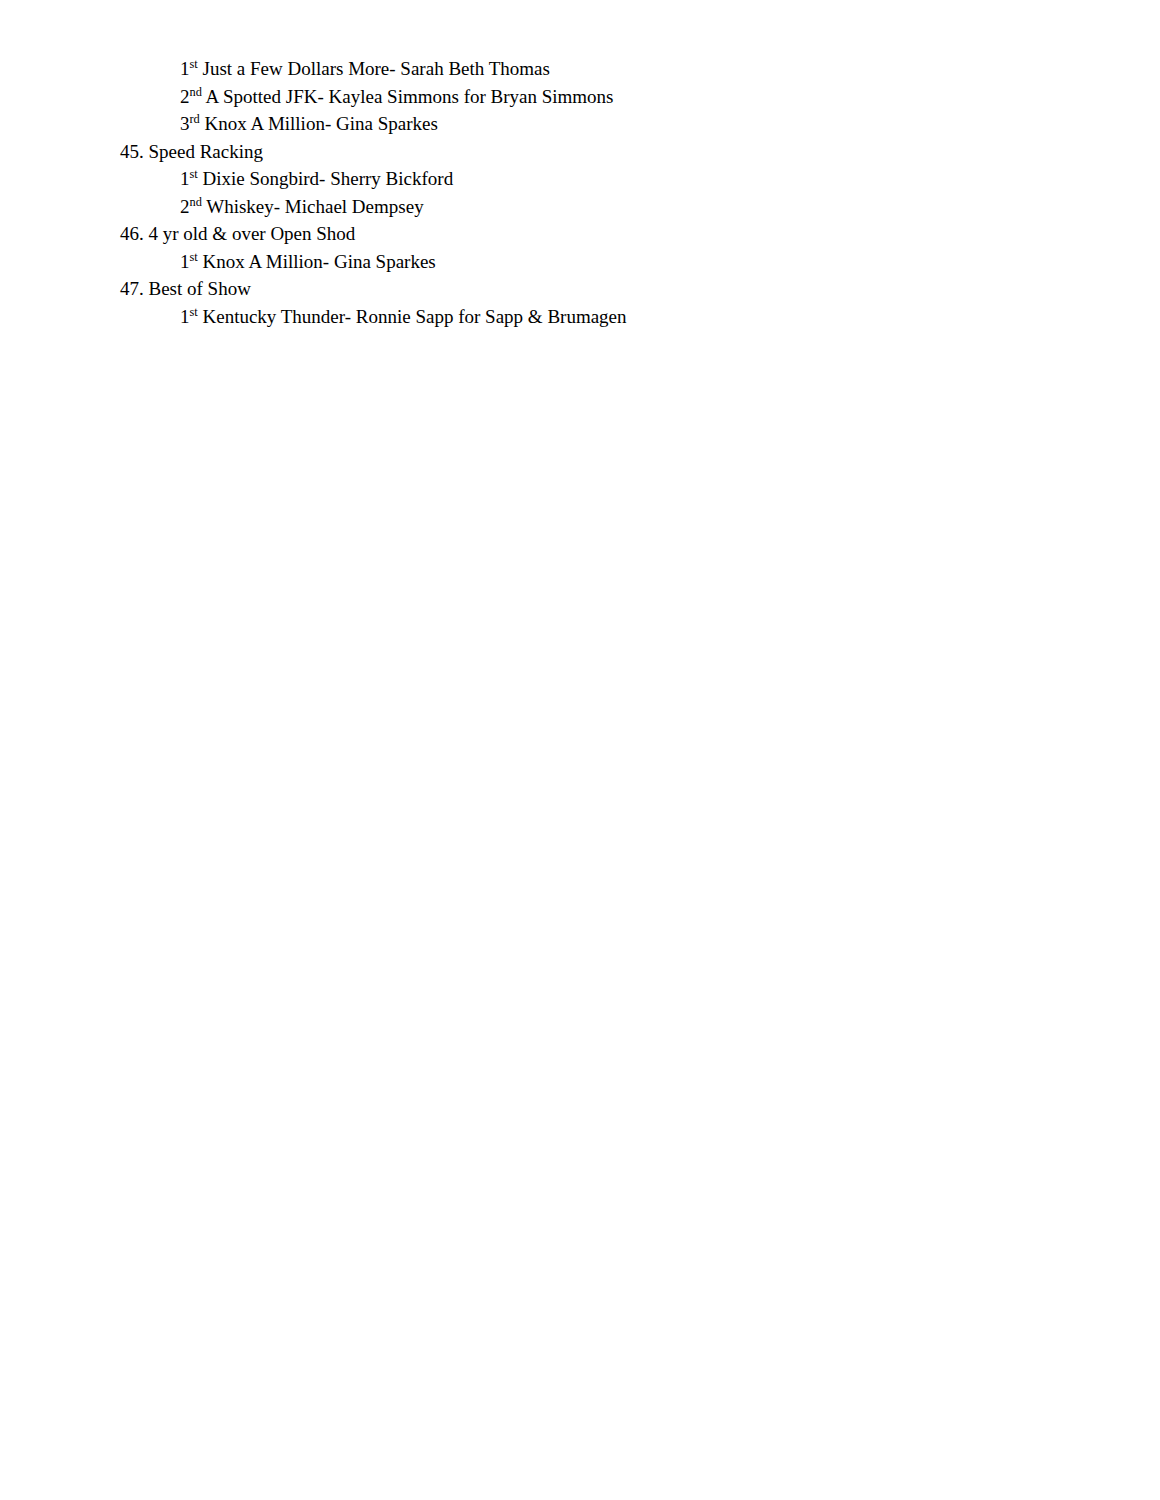1st Just a Few Dollars More- Sarah Beth Thomas
2nd A Spotted JFK- Kaylea Simmons for Bryan Simmons
3rd Knox A Million- Gina Sparkes
45. Speed Racking
1st Dixie Songbird- Sherry Bickford
2nd Whiskey- Michael Dempsey
46. 4 yr old & over Open Shod
1st Knox A Million- Gina Sparkes
47. Best of Show
1st Kentucky Thunder- Ronnie Sapp for Sapp & Brumagen